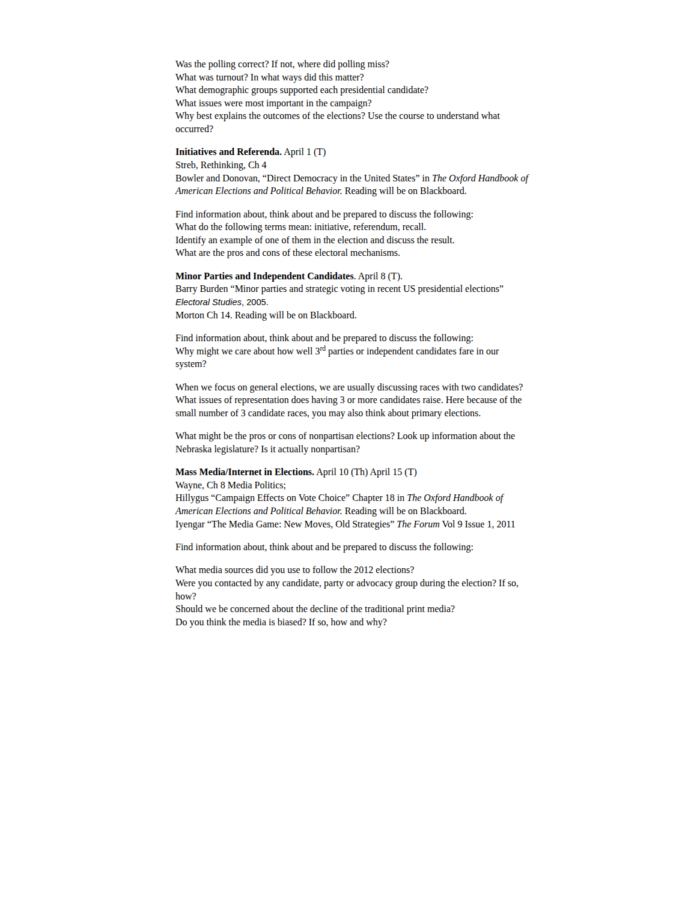Was the polling correct? If not, where did polling miss?
What was turnout? In what ways did this matter?
What demographic groups supported each presidential candidate?
What issues were most important in the campaign?
Why best explains the outcomes of the elections? Use the course to understand what occurred?
Initiatives and Referenda. April 1 (T)
Streb, Rethinking, Ch 4
Bowler and Donovan, “Direct Democracy in the United States” in The Oxford Handbook of American Elections and Political Behavior. Reading will be on Blackboard.
Find information about, think about and be prepared to discuss the following:
What do the following terms mean: initiative, referendum, recall.
Identify an example of one of them in the election and discuss the result.
What are the pros and cons of these electoral mechanisms.
Minor Parties and Independent Candidates. April 8 (T).
Barry Burden “Minor parties and strategic voting in recent US presidential elections”
Electoral Studies, 2005.
Morton Ch 14. Reading will be on Blackboard.
Find information about, think about and be prepared to discuss the following:
Why might we care about how well 3rd parties or independent candidates fare in our system?
When we focus on general elections, we are usually discussing races with two candidates? What issues of representation does having 3 or more candidates raise. Here because of the small number of 3 candidate races, you may also think about primary elections.
What might be the pros or cons of nonpartisan elections? Look up information about the Nebraska legislature? Is it actually nonpartisan?
Mass Media/Internet in Elections. April 10 (Th) April 15 (T)
Wayne, Ch 8 Media Politics;
Hillygus “Campaign Effects on Vote Choice” Chapter 18 in The Oxford Handbook of American Elections and Political Behavior. Reading will be on Blackboard.
Iyengar “The Media Game: New Moves, Old Strategies” The Forum Vol 9 Issue 1, 2011
Find information about, think about and be prepared to discuss the following:
What media sources did you use to follow the 2012 elections?
Were you contacted by any candidate, party or advocacy group during the election? If so, how?
Should we be concerned about the decline of the traditional print media?
Do you think the media is biased? If so, how and why?